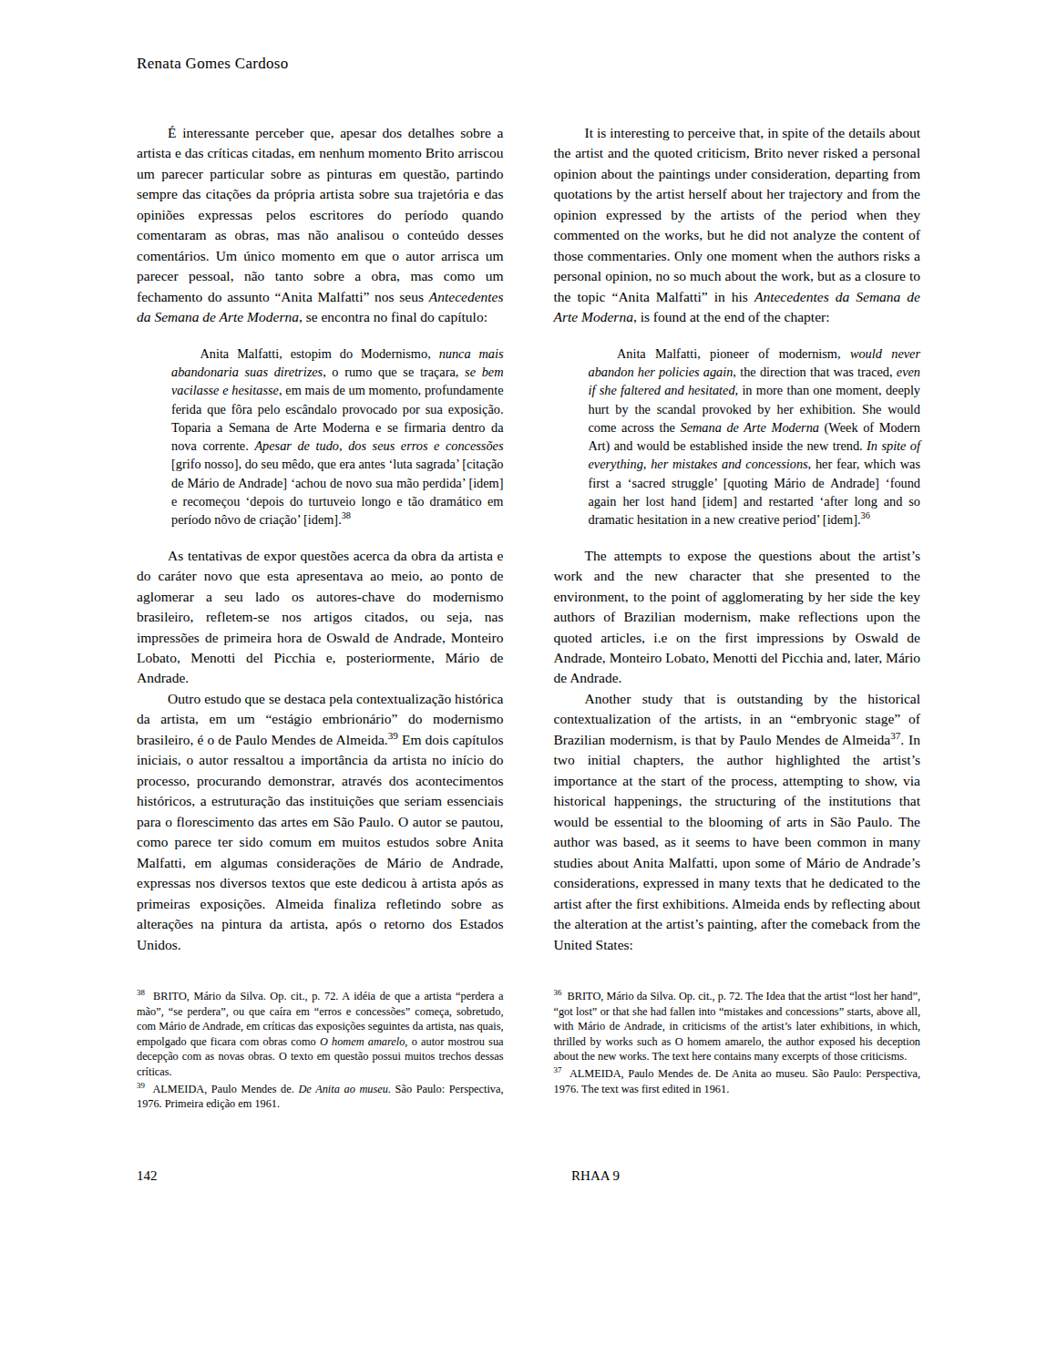Renata Gomes Cardoso
É interessante perceber que, apesar dos detalhes sobre a artista e das críticas citadas, em nenhum momento Brito arriscou um parecer particular sobre as pinturas em questão, partindo sempre das citações da própria artista sobre sua trajetória e das opiniões expressas pelos escritores do período quando comentaram as obras, mas não analisou o conteúdo desses comentários. Um único momento em que o autor arrisca um parecer pessoal, não tanto sobre a obra, mas como um fechamento do assunto “Anita Malfatti” nos seus Antecedentes da Semana de Arte Moderna, se encontra no final do capítulo:
Anita Malfatti, estopim do Modernismo, nunca mais abandonaria suas diretrizes, o rumo que se traçara, se bem vacilasse e hesitasse, em mais de um momento, profundamente ferida que fôra pelo escândalo provocado por sua exposição. Toparia a Semana de Arte Moderna e se firmaria dentro da nova corrente. Apesar de tudo, dos seus erros e concessões [grifo nosso], do seu mêdo, que era antes ‘luta sagrada’ [citação de Mário de Andrade] ‘achou de novo sua mão perdida’ [idem] e recomeçou ‘depois do turtuveio longo e tão dramático em período nôvo de criação’ [idem].38
As tentativas de expor questões acerca da obra da artista e do caráter novo que esta apresentava ao meio, ao ponto de aglomerar a seu lado os autores-chave do modernismo brasileiro, refletem-se nos artigos citados, ou seja, nas impressões de primeira hora de Oswald de Andrade, Monteiro Lobato, Menotti del Picchia e, posteriormente, Mário de Andrade.
Outro estudo que se destaca pela contextualização histórica da artista, em um “estágio embrionário” do modernismo brasileiro, é o de Paulo Mendes de Almeida.39 Em dois capítulos iniciais, o autor ressaltou a importância da artista no início do processo, procurando demonstrar, através dos acontecimentos históricos, a estruturação das instituições que seriam essenciais para o florescimento das artes em São Paulo. O autor se pautou, como parece ter sido comum em muitos estudos sobre Anita Malfatti, em algumas considerações de Mário de Andrade, expressas nos diversos textos que este dedicou à artista após as primeiras exposições. Almeida finaliza refletindo sobre as alterações na pintura da artista, após o retorno dos Estados Unidos.
38 BRITO, Mário da Silva. Op. cit., p. 72. A idéia de que a artista “perdera a mão”, “se perdera”, ou que caíra em “erros e concessões” começa, sobretudo, com Mário de Andrade, em críticas das exposições seguintes da artista, nas quais, empolgado que ficara com obras como O homem amarelo, o autor mostrou sua decepção com as novas obras. O texto em questão possui muitos trechos dessas críticas.
39 ALMEIDA, Paulo Mendes de. De Anita ao museu. São Paulo: Perspectiva, 1976. Primeira edição em 1961.
It is interesting to perceive that, in spite of the details about the artist and the quoted criticism, Brito never risked a personal opinion about the paintings under consideration, departing from quotations by the artist herself about her trajectory and from the opinion expressed by the artists of the period when they commented on the works, but he did not analyze the content of those commentaries. Only one moment when the authors risks a personal opinion, no so much about the work, but as a closure to the topic “Anita Malfatti” in his Antecedentes da Semana de Arte Moderna, is found at the end of the chapter:
Anita Malfatti, pioneer of modernism, would never abandon her policies again, the direction that was traced, even if she faltered and hesitated, in more than one moment, deeply hurt by the scandal provoked by her exhibition. She would come across the Semana de Arte Moderna (Week of Modern Art) and would be established inside the new trend. In spite of everything, her mistakes and concessions, her fear, which was first a ‘sacred struggle’ [quoting Mário de Andrade] ‘found again her lost hand [idem] and restarted ‘after long and so dramatic hesitation in a new creative period’ [idem].36
The attempts to expose the questions about the artist’s work and the new character that she presented to the environment, to the point of agglomerating by her side the key authors of Brazilian modernism, make reflections upon the quoted articles, i.e on the first impressions by Oswald de Andrade, Monteiro Lobato, Menotti del Picchia and, later, Mário de Andrade.
Another study that is outstanding by the historical contextualization of the artists, in an “embryonic stage” of Brazilian modernism, is that by Paulo Mendes de Almeida37. In two initial chapters, the author highlighted the artist’s importance at the start of the process, attempting to show, via historical happenings, the structuring of the institutions that would be essential to the blooming of arts in São Paulo. The author was based, as it seems to have been common in many studies about Anita Malfatti, upon some of Mário de Andrade’s considerations, expressed in many texts that he dedicated to the artist after the first exhibitions. Almeida ends by reflecting about the alteration at the artist’s painting, after the comeback from the United States:
36 BRITO, Mário da Silva. Op. cit., p. 72. The Idea that the artist “lost her hand”, “got lost” or that she had fallen into “mistakes and concessions” starts, above all, with Mário de Andrade, in criticisms of the artist’s later exhibitions, in which, thrilled by works such as O homem amarelo, the author exposed his deception about the new works. The text here contains many excerpts of those criticisms.
37 ALMEIDA, Paulo Mendes de. De Anita ao museu. São Paulo: Perspectiva, 1976. The text was first edited in 1961.
142 RHAA 9